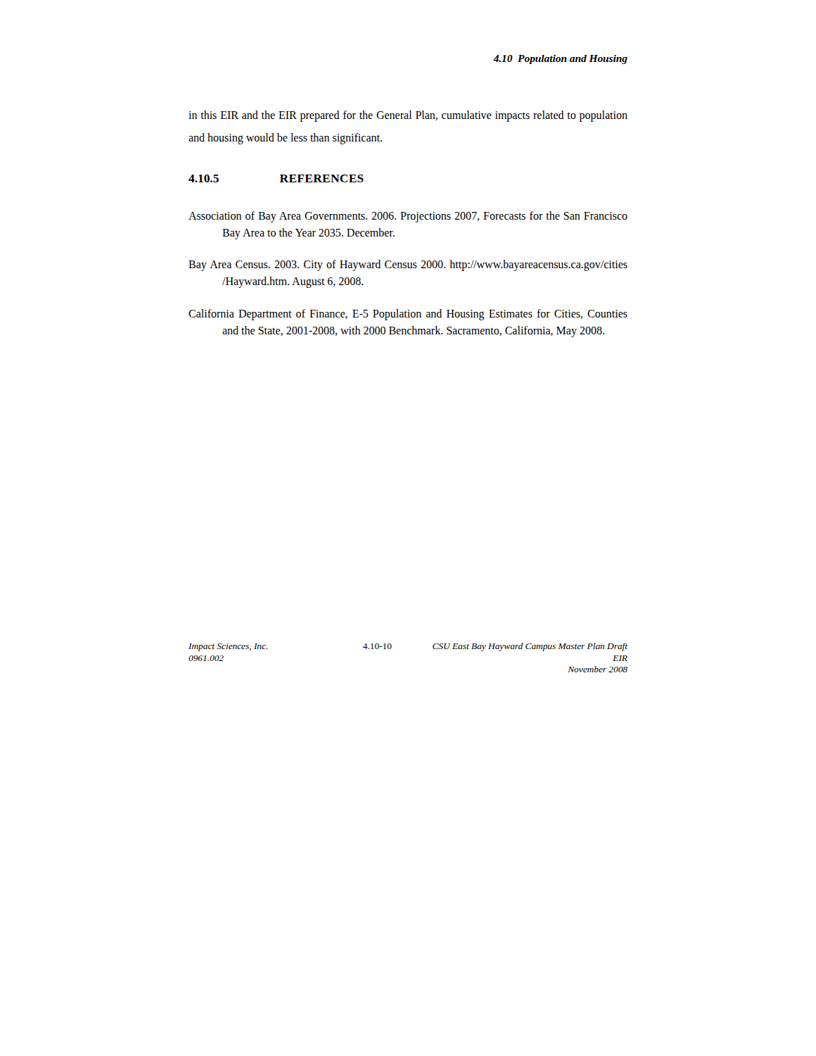4.10 Population and Housing
in this EIR and the EIR prepared for the General Plan, cumulative impacts related to population and housing would be less than significant.
4.10.5 REFERENCES
Association of Bay Area Governments. 2006. Projections 2007, Forecasts for the San Francisco Bay Area to the Year 2035. December.
Bay Area Census. 2003. City of Hayward Census 2000. http://www.bayareacensus.ca.gov/cities /Hayward.htm. August 6, 2008.
California Department of Finance, E-5 Population and Housing Estimates for Cities, Counties and the State, 2001-2008, with 2000 Benchmark. Sacramento, California, May 2008.
| Impact Sciences, Inc. 0961.002 | 4.10-10 | CSU East Bay Hayward Campus Master Plan Draft EIR November 2008 |